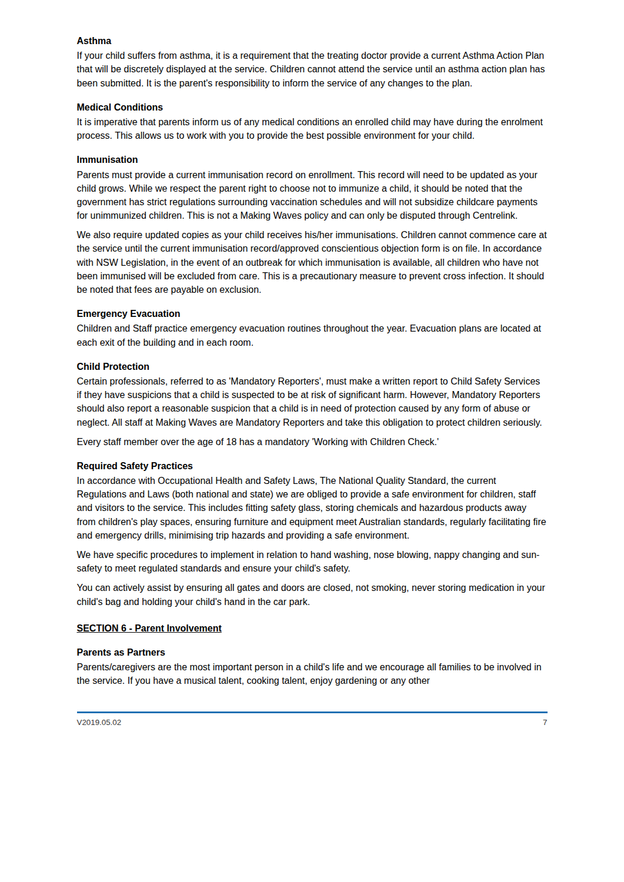Asthma
If your child suffers from asthma, it is a requirement that the treating doctor provide a current Asthma Action Plan that will be discretely displayed at the service. Children cannot attend the service until an asthma action plan has been submitted. It is the parent's responsibility to inform the service of any changes to the plan.
Medical Conditions
It is imperative that parents inform us of any medical conditions an enrolled child may have during the enrolment process. This allows us to work with you to provide the best possible environment for your child.
Immunisation
Parents must provide a current immunisation record on enrollment. This record will need to be updated as your child grows. While we respect the parent right to choose not to immunize a child, it should be noted that the government has strict regulations surrounding vaccination schedules and will not subsidize childcare payments for unimmunized children. This is not a Making Waves policy and can only be disputed through Centrelink.
We also require updated copies as your child receives his/her immunisations. Children cannot commence care at the service until the current immunisation record/approved conscientious objection form is on file. In accordance with NSW Legislation, in the event of an outbreak for which immunisation is available, all children who have not been immunised will be excluded from care. This is a precautionary measure to prevent cross infection. It should be noted that fees are payable on exclusion.
Emergency Evacuation
Children and Staff practice emergency evacuation routines throughout the year. Evacuation plans are located at each exit of the building and in each room.
Child Protection
Certain professionals, referred to as 'Mandatory Reporters', must make a written report to Child Safety Services if they have suspicions that a child is suspected to be at risk of significant harm. However, Mandatory Reporters should also report a reasonable suspicion that a child is in need of protection caused by any form of abuse or neglect. All staff at Making Waves are Mandatory Reporters and take this obligation to protect children seriously.
Every staff member over the age of 18 has a mandatory 'Working with Children Check.'
Required Safety Practices
In accordance with Occupational Health and Safety Laws, The National Quality Standard, the current Regulations and Laws (both national and state) we are obliged to provide a safe environment for children, staff and visitors to the service. This includes fitting safety glass, storing chemicals and hazardous products away from children's play spaces, ensuring furniture and equipment meet Australian standards, regularly facilitating fire and emergency drills, minimising trip hazards and providing a safe environment.
We have specific procedures to implement in relation to hand washing, nose blowing, nappy changing and sun-safety to meet regulated standards and ensure your child's safety.
You can actively assist by ensuring all gates and doors are closed, not smoking, never storing medication in your child's bag and holding your child's hand in the car park.
SECTION 6 - Parent Involvement
Parents as Partners
Parents/caregivers are the most important person in a child's life and we encourage all families to be involved in the service. If you have a musical talent, cooking talent, enjoy gardening or any other
V2019.05.02 7